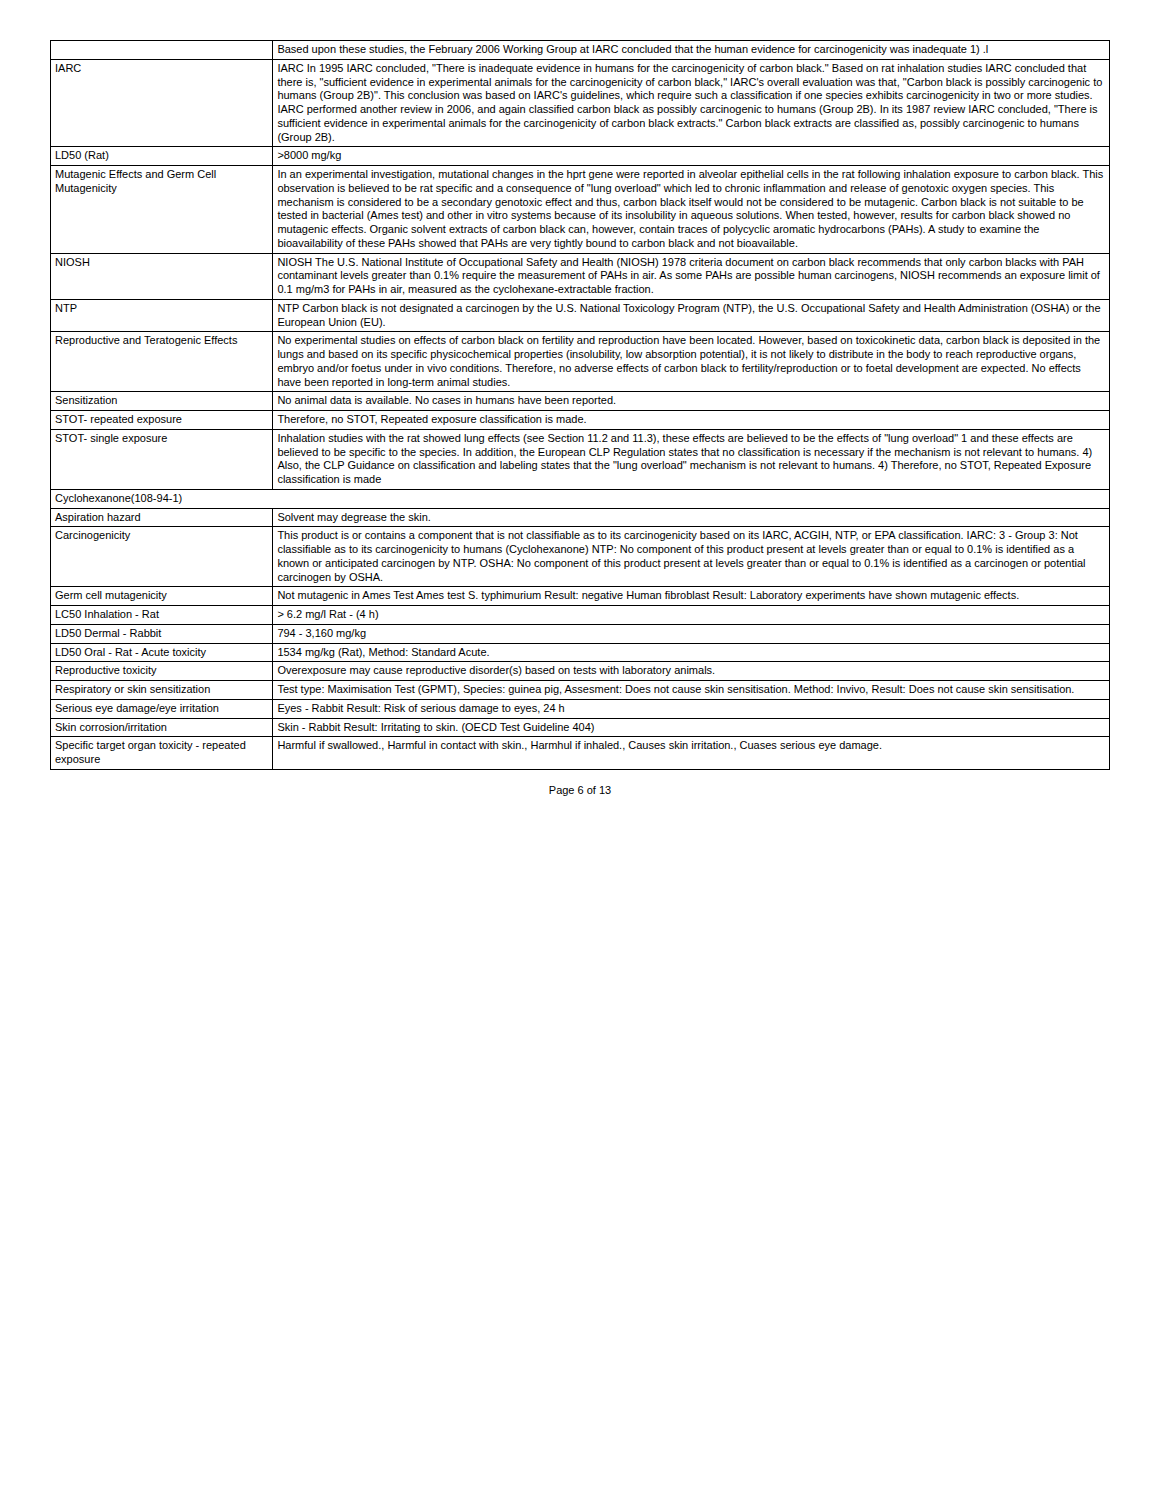| | Based upon these studies, the February 2006 Working Group at IARC concluded that the human evidence for carcinogenicity was inadequate 1) .l |
| IARC | IARC In 1995 IARC concluded, "There is inadequate evidence in humans for the carcinogenicity of carbon black." Based on rat inhalation studies IARC concluded that there is, "sufficient evidence in experimental animals for the carcinogenicity of carbon black," IARC's overall evaluation was that, "Carbon black is possibly carcinogenic to humans (Group 2B)". This conclusion was based on IARC's guidelines, which require such a classification if one species exhibits carcinogenicity in two or more studies. IARC performed another review in 2006, and again classified carbon black as possibly carcinogenic to humans (Group 2B). In its 1987 review IARC concluded, "There is sufficient evidence in experimental animals for the carcinogenicity of carbon black extracts." Carbon black extracts are classified as, possibly carcinogenic to humans (Group 2B). |
| LD50 (Rat) | >8000 mg/kg |
| Mutagenic Effects and Germ Cell Mutagenicity | In an experimental investigation, mutational changes in the hprt gene were reported in alveolar epithelial cells in the rat following inhalation exposure to carbon black. This observation is believed to be rat specific and a consequence of "lung overload" which led to chronic inflammation and release of genotoxic oxygen species. This mechanism is considered to be a secondary genotoxic effect and thus, carbon black itself would not be considered to be mutagenic. Carbon black is not suitable to be tested in bacterial (Ames test) and other in vitro systems because of its insolubility in aqueous solutions. When tested, however, results for carbon black showed no mutagenic effects. Organic solvent extracts of carbon black can, however, contain traces of polycyclic aromatic hydrocarbons (PAHs). A study to examine the bioavailability of these PAHs showed that PAHs are very tightly bound to carbon black and not bioavailable. |
| NIOSH | NIOSH The U.S. National Institute of Occupational Safety and Health (NIOSH) 1978 criteria document on carbon black recommends that only carbon blacks with PAH contaminant levels greater than 0.1% require the measurement of PAHs in air. As some PAHs are possible human carcinogens, NIOSH recommends an exposure limit of 0.1 mg/m3 for PAHs in air, measured as the cyclohexane-extractable fraction. |
| NTP | NTP Carbon black is not designated a carcinogen by the U.S. National Toxicology Program (NTP), the U.S. Occupational Safety and Health Administration (OSHA) or the European Union (EU). |
| Reproductive and Teratogenic Effects | No experimental studies on effects of carbon black on fertility and reproduction have been located. However, based on toxicokinetic data, carbon black is deposited in the lungs and based on its specific physicochemical properties (insolubility, low absorption potential), it is not likely to distribute in the body to reach reproductive organs, embryo and/or foetus under in vivo conditions. Therefore, no adverse effects of carbon black to fertility/reproduction or to foetal development are expected. No effects have been reported in long-term animal studies. |
| Sensitization | No animal data is available. No cases in humans have been reported. |
| STOT- repeated exposure | Therefore, no STOT, Repeated exposure classification is made. |
| STOT- single exposure | Inhalation studies with the rat showed lung effects (see Section 11.2 and 11.3), these effects are believed to be the effects of "lung overload" 1 and these effects are believed to be specific to the species. In addition, the European CLP Regulation states that no classification is necessary if the mechanism is not relevant to humans. 4) Also, the CLP Guidance on classification and labeling states that the "lung overload" mechanism is not relevant to humans. 4) Therefore, no STOT, Repeated Exposure classification is made |
| Cyclohexanone(108-94-1) |
| Aspiration hazard | Solvent may degrease the skin. |
| Carcinogenicity | This product is or contains a component that is not classifiable as to its carcinogenicity based on its IARC, ACGIH, NTP, or EPA classification. IARC: 3 - Group 3: Not classifiable as to its carcinogenicity to humans (Cyclohexanone) NTP: No component of this product present at levels greater than or equal to 0.1% is identified as a known or anticipated carcinogen by NTP. OSHA: No component of this product present at levels greater than or equal to 0.1% is identified as a carcinogen or potential carcinogen by OSHA. |
| Germ cell mutagenicity | Not mutagenic in Ames Test Ames test S. typhimurium Result: negative Human fibroblast Result: Laboratory experiments have shown mutagenic effects. |
| LC50 Inhalation - Rat | > 6.2 mg/l Rat - (4 h) |
| LD50 Dermal - Rabbit | 794 - 3,160 mg/kg |
| LD50 Oral - Rat - Acute toxicity | 1534 mg/kg (Rat), Method: Standard Acute. |
| Reproductive toxicity | Overexposure may cause reproductive disorder(s) based on tests with laboratory animals. |
| Respiratory or skin sensitization | Test type: Maximisation Test (GPMT), Species: guinea pig, Assesment: Does not cause skin sensitisation. Method: Invivo, Result: Does not cause skin sensitisation. |
| Serious eye damage/eye irritation | Eyes - Rabbit Result: Risk of serious damage to eyes, 24 h |
| Skin corrosion/irritation | Skin - Rabbit Result: Irritating to skin. (OECD Test Guideline 404) |
| Specific target organ toxicity - repeated exposure | Harmful if swallowed., Harmful in contact with skin., Harmhul if inhaled., Causes skin irritation., Cuases serious eye damage. |
Page 6 of 13